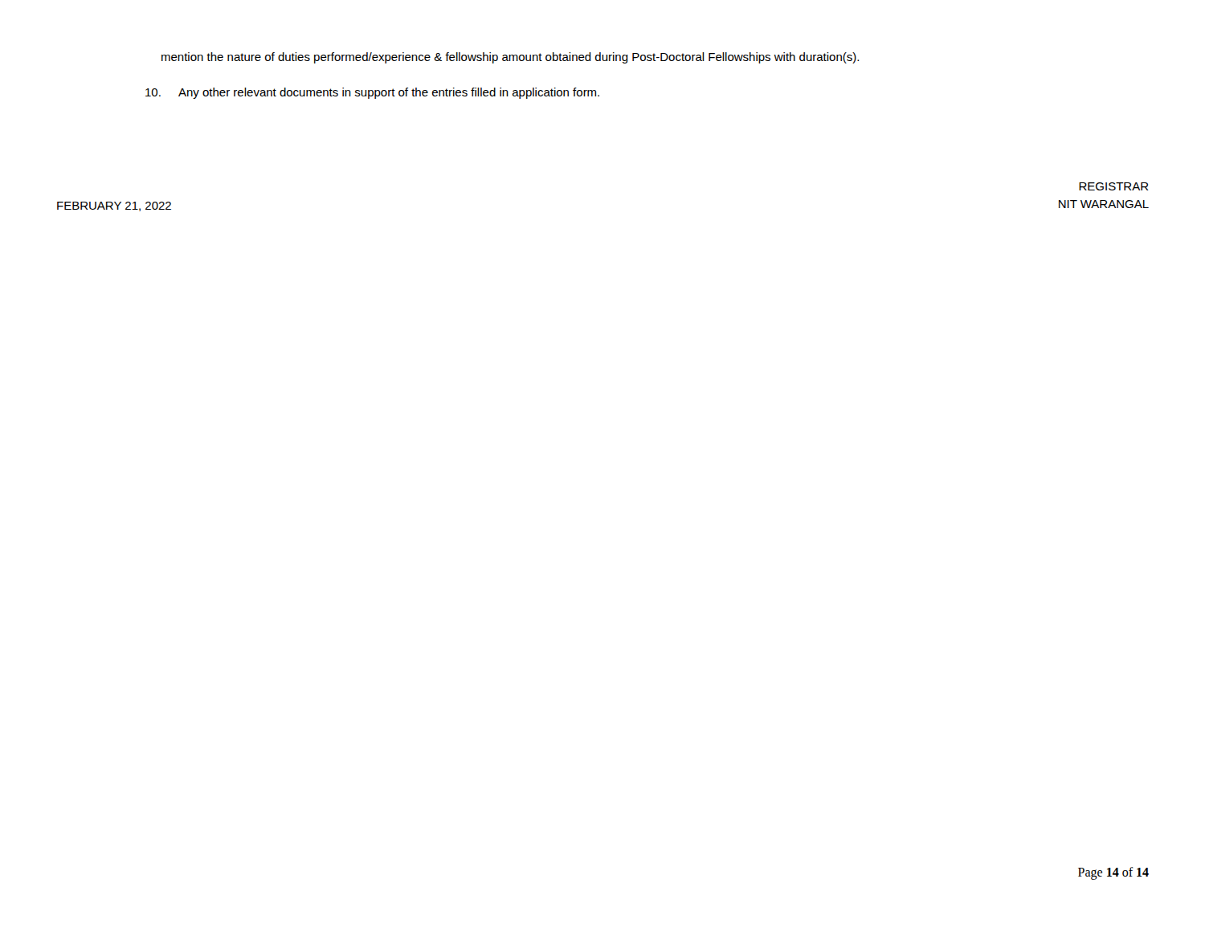mention the nature of duties performed/experience & fellowship amount obtained during Post-Doctoral Fellowships with duration(s).
10. Any other relevant documents in support of the entries filled in application form.
REGISTRAR
NIT WARANGAL
FEBRUARY 21, 2022
Page 14 of 14